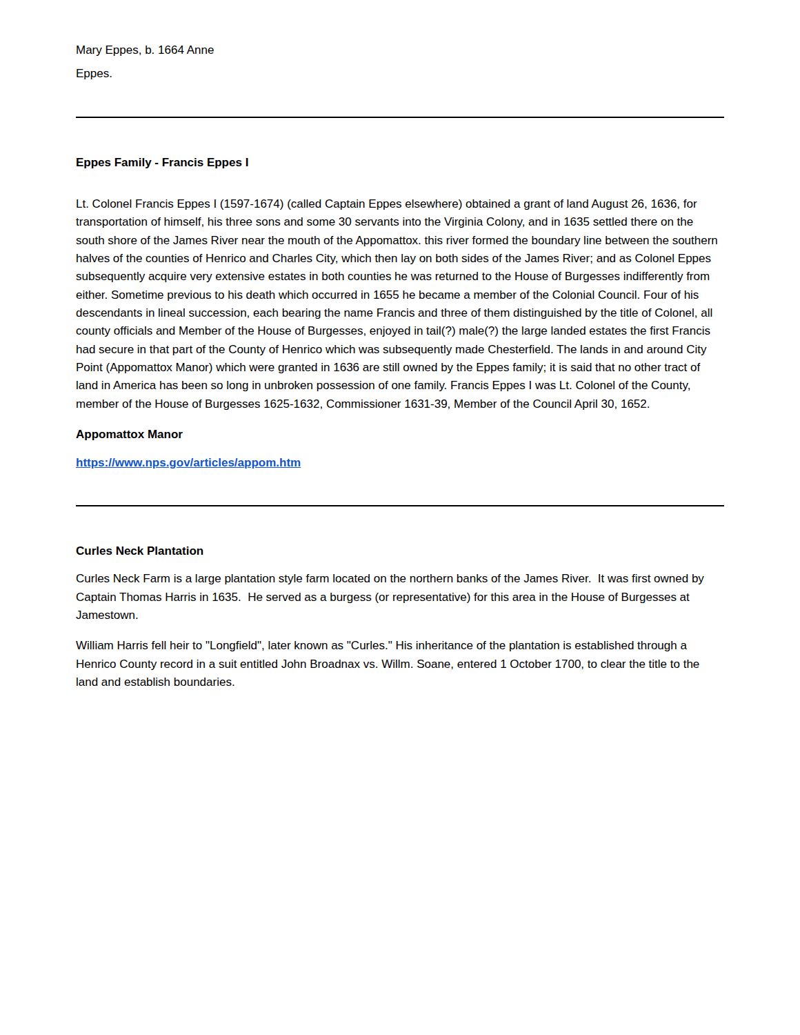Mary Eppes, b. 1664 Anne
Eppes.
Eppes Family - Francis Eppes I
Lt. Colonel Francis Eppes I (1597-1674) (called Captain Eppes elsewhere) obtained a grant of land August 26, 1636, for transportation of himself, his three sons and some 30 servants into the Virginia Colony, and in 1635 settled there on the south shore of the James River near the mouth of the Appomattox. this river formed the boundary line between the southern halves of the counties of Henrico and Charles City, which then lay on both sides of the James River; and as Colonel Eppes subsequently acquire very extensive estates in both counties he was returned to the House of Burgesses indifferently from either. Sometime previous to his death which occurred in 1655 he became a member of the Colonial Council. Four of his descendants in lineal succession, each bearing the name Francis and three of them distinguished by the title of Colonel, all county officials and Member of the House of Burgesses, enjoyed in tail(?) male(?) the large landed estates the first Francis had secure in that part of the County of Henrico which was subsequently made Chesterfield. The lands in and around City Point (Appomattox Manor) which were granted in 1636 are still owned by the Eppes family; it is said that no other tract of land in America has been so long in unbroken possession of one family. Francis Eppes I was Lt. Colonel of the County, member of the House of Burgesses 1625-1632, Commissioner 1631-39, Member of the Council April 30, 1652.
Appomattox Manor
https://www.nps.gov/articles/appom.htm
Curles Neck Plantation
Curles Neck Farm is a large plantation style farm located on the northern banks of the James River. It was first owned by Captain Thomas Harris in 1635. He served as a burgess (or representative) for this area in the House of Burgesses at Jamestown.
William Harris fell heir to "Longfield", later known as "Curles." His inheritance of the plantation is established through a Henrico County record in a suit entitled John Broadnax vs. Willm. Soane, entered 1 October 1700, to clear the title to the land and establish boundaries.